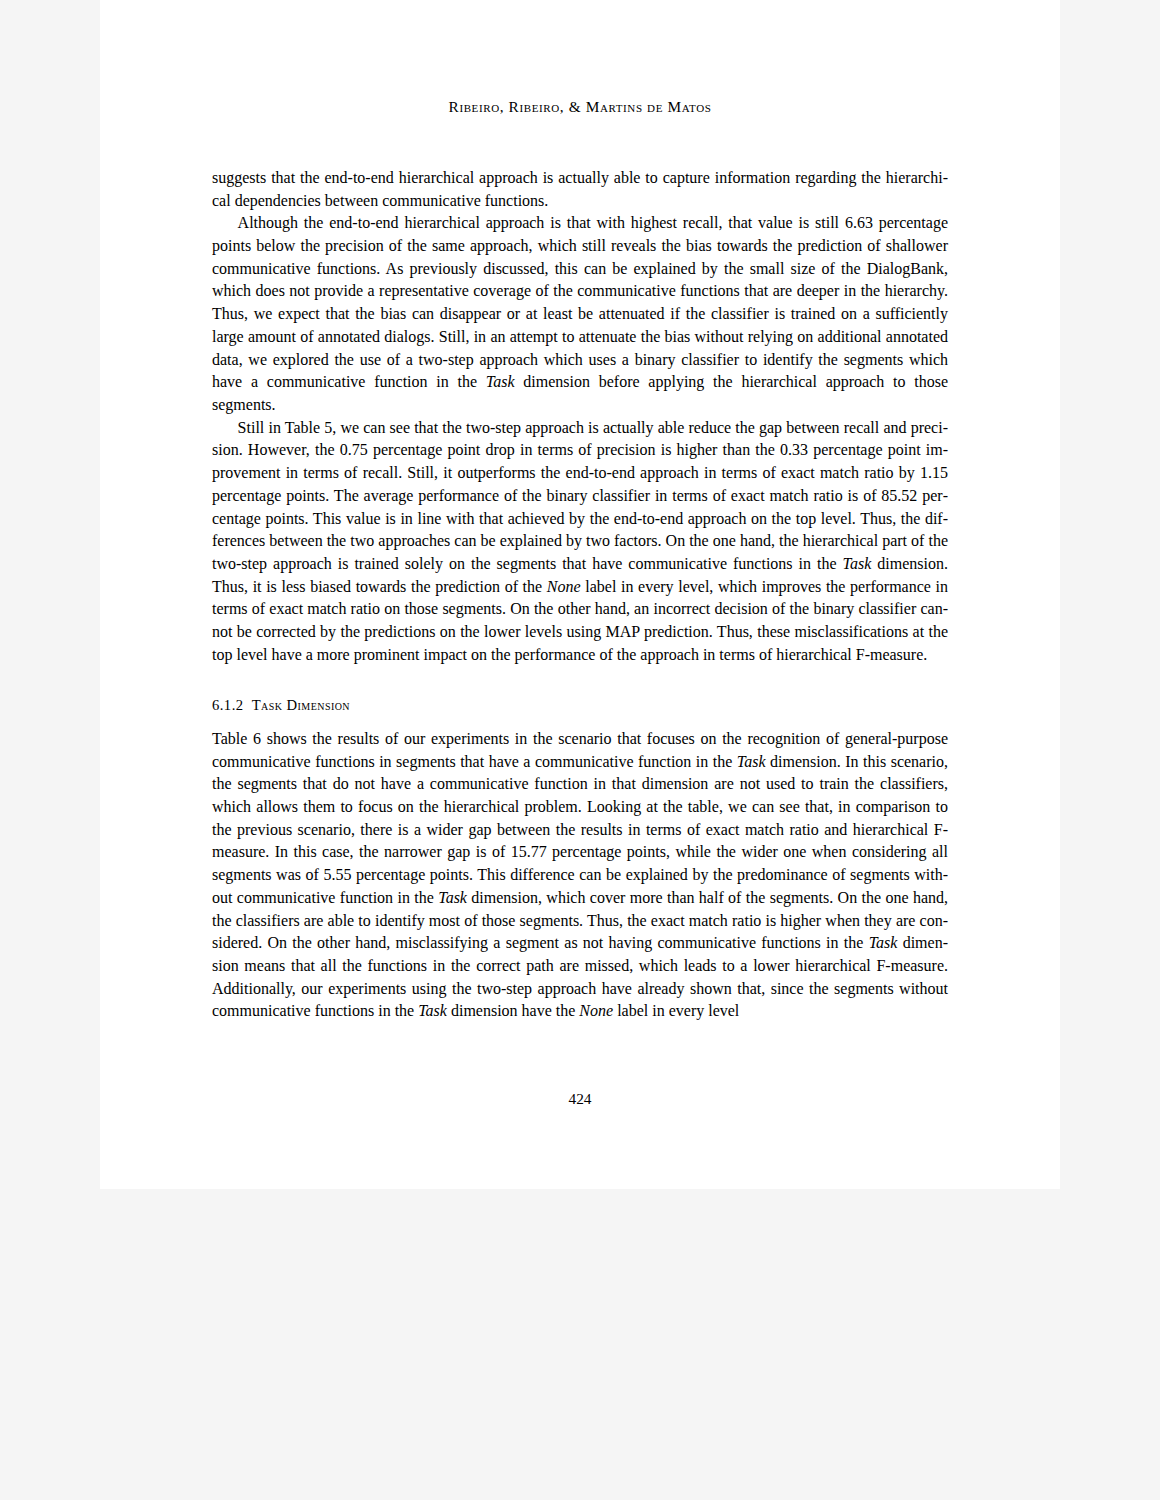Ribeiro, Ribeiro, & Martins de Matos
suggests that the end-to-end hierarchical approach is actually able to capture information regarding the hierarchical dependencies between communicative functions.
Although the end-to-end hierarchical approach is that with highest recall, that value is still 6.63 percentage points below the precision of the same approach, which still reveals the bias towards the prediction of shallower communicative functions. As previously discussed, this can be explained by the small size of the DialogBank, which does not provide a representative coverage of the communicative functions that are deeper in the hierarchy. Thus, we expect that the bias can disappear or at least be attenuated if the classifier is trained on a sufficiently large amount of annotated dialogs. Still, in an attempt to attenuate the bias without relying on additional annotated data, we explored the use of a two-step approach which uses a binary classifier to identify the segments which have a communicative function in the Task dimension before applying the hierarchical approach to those segments.
Still in Table 5, we can see that the two-step approach is actually able reduce the gap between recall and precision. However, the 0.75 percentage point drop in terms of precision is higher than the 0.33 percentage point improvement in terms of recall. Still, it outperforms the end-to-end approach in terms of exact match ratio by 1.15 percentage points. The average performance of the binary classifier in terms of exact match ratio is of 85.52 percentage points. This value is in line with that achieved by the end-to-end approach on the top level. Thus, the differences between the two approaches can be explained by two factors. On the one hand, the hierarchical part of the two-step approach is trained solely on the segments that have communicative functions in the Task dimension. Thus, it is less biased towards the prediction of the None label in every level, which improves the performance in terms of exact match ratio on those segments. On the other hand, an incorrect decision of the binary classifier cannot be corrected by the predictions on the lower levels using MAP prediction. Thus, these misclassifications at the top level have a more prominent impact on the performance of the approach in terms of hierarchical F-measure.
6.1.2 Task Dimension
Table 6 shows the results of our experiments in the scenario that focuses on the recognition of general-purpose communicative functions in segments that have a communicative function in the Task dimension. In this scenario, the segments that do not have a communicative function in that dimension are not used to train the classifiers, which allows them to focus on the hierarchical problem. Looking at the table, we can see that, in comparison to the previous scenario, there is a wider gap between the results in terms of exact match ratio and hierarchical F-measure. In this case, the narrower gap is of 15.77 percentage points, while the wider one when considering all segments was of 5.55 percentage points. This difference can be explained by the predominance of segments without communicative function in the Task dimension, which cover more than half of the segments. On the one hand, the classifiers are able to identify most of those segments. Thus, the exact match ratio is higher when they are considered. On the other hand, misclassifying a segment as not having communicative functions in the Task dimension means that all the functions in the correct path are missed, which leads to a lower hierarchical F-measure. Additionally, our experiments using the two-step approach have already shown that, since the segments without communicative functions in the Task dimension have the None label in every level
424